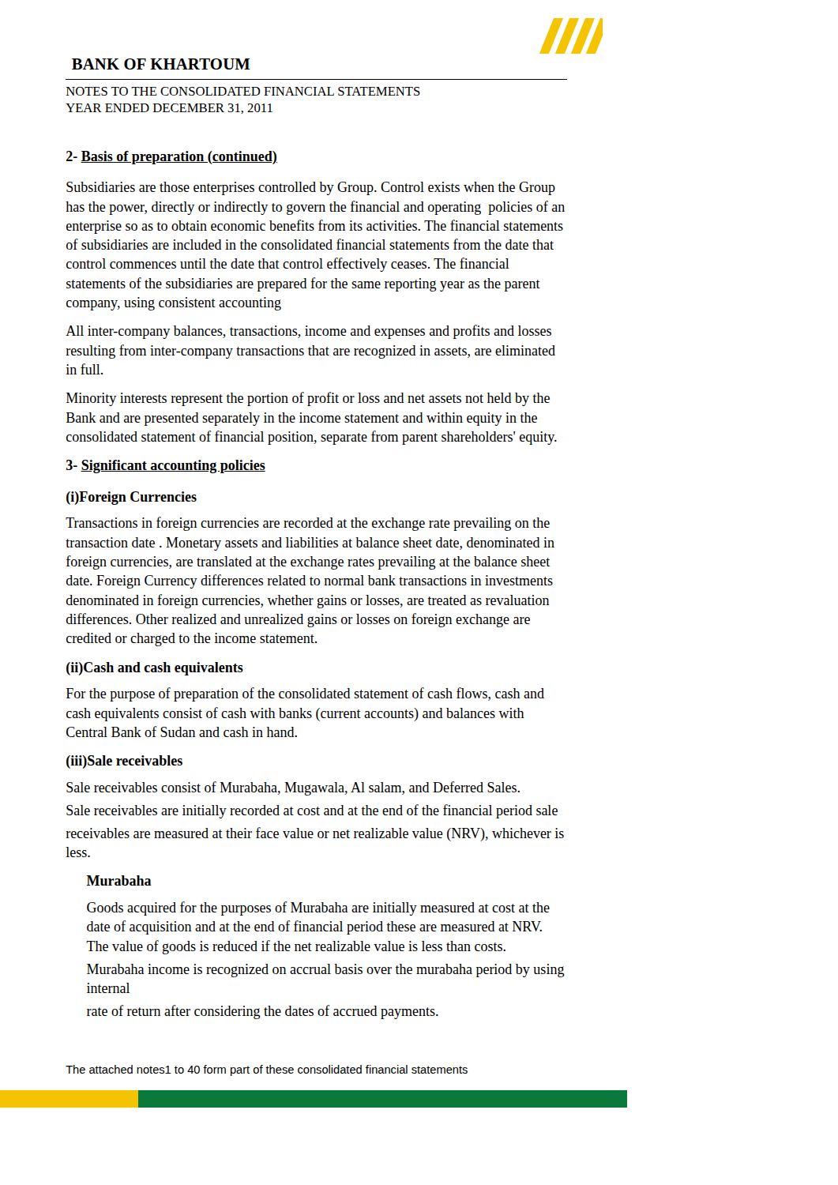BANK OF KHARTOUM
NOTES TO THE CONSOLIDATED FINANCIAL STATEMENTS
YEAR ENDED DECEMBER 31, 2011
2- Basis of preparation (continued)
Subsidiaries are those enterprises controlled by Group. Control exists when the Group has the power, directly or indirectly to govern the financial and operating policies of an enterprise so as to obtain economic benefits from its activities. The financial statements of subsidiaries are included in the consolidated financial statements from the date that control commences until the date that control effectively ceases. The financial statements of the subsidiaries are prepared for the same reporting year as the parent company, using consistent accounting
All inter-company balances, transactions, income and expenses and profits and losses resulting from inter-company transactions that are recognized in assets, are eliminated in full.
Minority interests represent the portion of profit or loss and net assets not held by the Bank and are presented separately in the income statement and within equity in the consolidated statement of financial position, separate from parent shareholders' equity.
3- Significant accounting policies
(i)Foreign Currencies
Transactions in foreign currencies are recorded at the exchange rate prevailing on the transaction date . Monetary assets and liabilities at balance sheet date, denominated in foreign currencies, are translated at the exchange rates prevailing at the balance sheet date. Foreign Currency differences related to normal bank transactions in investments denominated in foreign currencies, whether gains or losses, are treated as revaluation differences. Other realized and unrealized gains or losses on foreign exchange are credited or charged to the income statement.
(ii)Cash and cash equivalents
For the purpose of preparation of the consolidated statement of cash flows, cash and cash equivalents consist of cash with banks (current accounts) and balances with Central Bank of Sudan and cash in hand.
(iii)Sale receivables
Sale receivables consist of Murabaha, Mugawala, Al salam, and Deferred Sales.
Sale receivables are initially recorded at cost and at the end of the financial period sale
receivables are measured at their face value or net realizable value (NRV), whichever is less.
Murabaha
Goods acquired for the purposes of Murabaha are initially measured at cost at the date of acquisition and at the end of financial period these are measured at NRV. The value of goods is reduced if the net realizable value is less than costs.
Murabaha income is recognized on accrual basis over the murabaha period by using internal
rate of return after considering the dates of accrued payments.
The attached notes1 to 40 form part of these consolidated financial statements